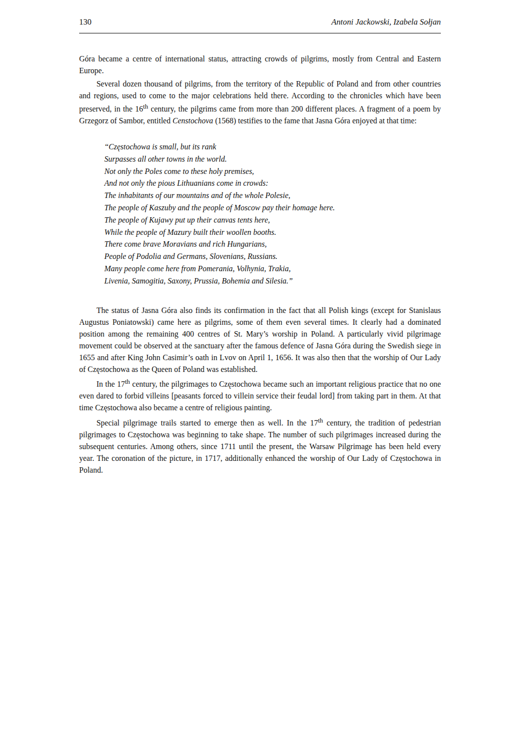130 Antoni Jackowski, Izabela Sołjan
Góra became a centre of international status, attracting crowds of pilgrims, mostly from Central and Eastern Europe.
Several dozen thousand of pilgrims, from the territory of the Republic of Poland and from other countries and regions, used to come to the major celebrations held there. According to the chronicles which have been preserved, in the 16th century, the pilgrims came from more than 200 different places. A fragment of a poem by Grzegorz of Sambor, entitled Censtochova (1568) testifies to the fame that Jasna Góra enjoyed at that time:
“Częstochowa is small, but its rank
Surpasses all other towns in the world.
Not only the Poles come to these holy premises,
And not only the pious Lithuanians come in crowds:
The inhabitants of our mountains and of the whole Polesie,
The people of Kaszuby and the people of Moscow pay their homage here.
The people of Kujawy put up their canvas tents here,
While the people of Mazury built their woollen booths.
There come brave Moravians and rich Hungarians,
People of Podolia and Germans, Slovenians, Russians.
Many people come here from Pomerania, Volhynia, Trakia,
Livenia, Samogitia, Saxony, Prussia, Bohemia and Silesia.”
The status of Jasna Góra also finds its confirmation in the fact that all Polish kings (except for Stanislaus Augustus Poniatowski) came here as pilgrims, some of them even several times. It clearly had a dominated position among the remaining 400 centres of St. Mary’s worship in Poland. A particularly vivid pilgrimage movement could be observed at the sanctuary after the famous defence of Jasna Góra during the Swedish siege in 1655 and after King John Casimir’s oath in Lvov on April 1, 1656. It was also then that the worship of Our Lady of Częstochowa as the Queen of Poland was established.
In the 17th century, the pilgrimages to Częstochowa became such an important religious practice that no one even dared to forbid villeins [peasants forced to villein service their feudal lord] from taking part in them. At that time Częstochowa also became a centre of religious painting.
Special pilgrimage trails started to emerge then as well. In the 17th century, the tradition of pedestrian pilgrimages to Częstochowa was beginning to take shape. The number of such pilgrimages increased during the subsequent centuries. Among others, since 1711 until the present, the Warsaw Pilgrimage has been held every year. The coronation of the picture, in 1717, additionally enhanced the worship of Our Lady of Częstochowa in Poland.